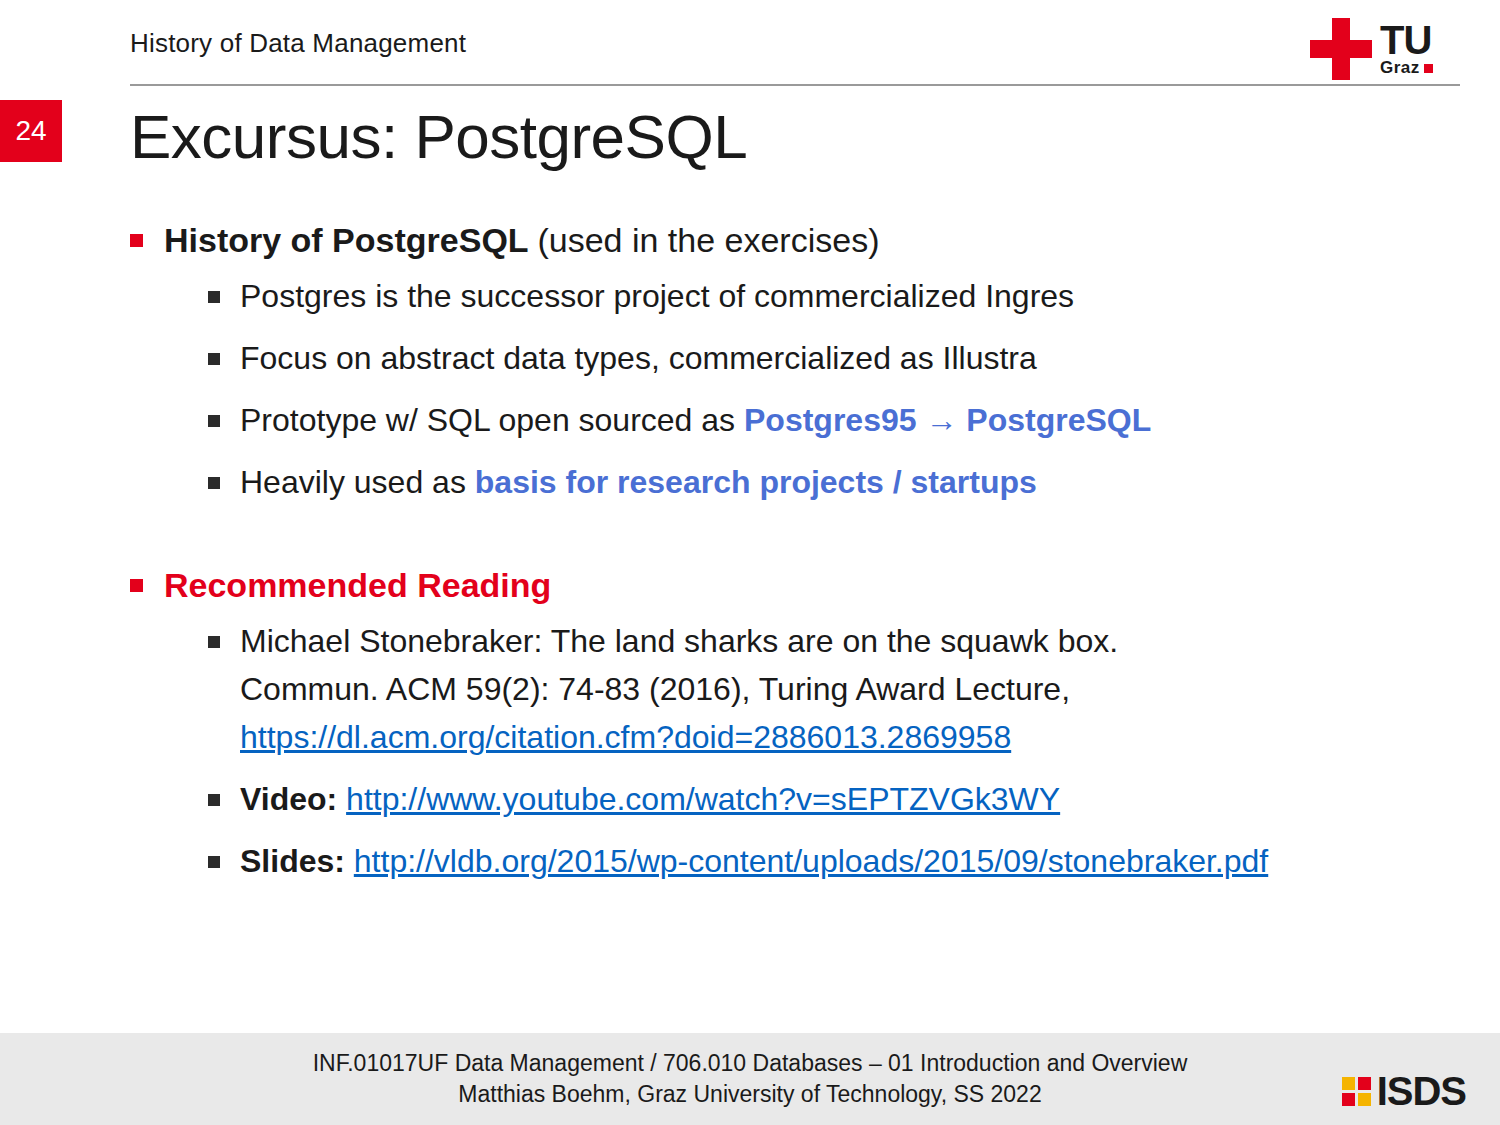History of Data Management
TU
Graz
24
Excursus: PostgreSQL
History of PostgreSQL (used in the exercises)
Postgres is the successor project of commercialized Ingres
Focus on abstract data types, commercialized as Illustra
Prototype w/ SQL open sourced as Postgres95 → PostgreSQL
Heavily used as basis for research projects / startups
Recommended Reading
Michael Stonebraker: The land sharks are on the squawk box.
Commun. ACM 59(2): 74-83 (2016), Turing Award Lecture,
https://dl.acm.org/citation.cfm?doid=2886013.2869958
Video: http://www.youtube.com/watch?v=sEPTZVGk3WY
Slides: http://vldb.org/2015/wp-content/uploads/2015/09/stonebraker.pdf
INF.01017UF Data Management / 706.010 Databases – 01 Introduction and Overview
Matthias Boehm, Graz University of Technology, SS 2022
ISDS